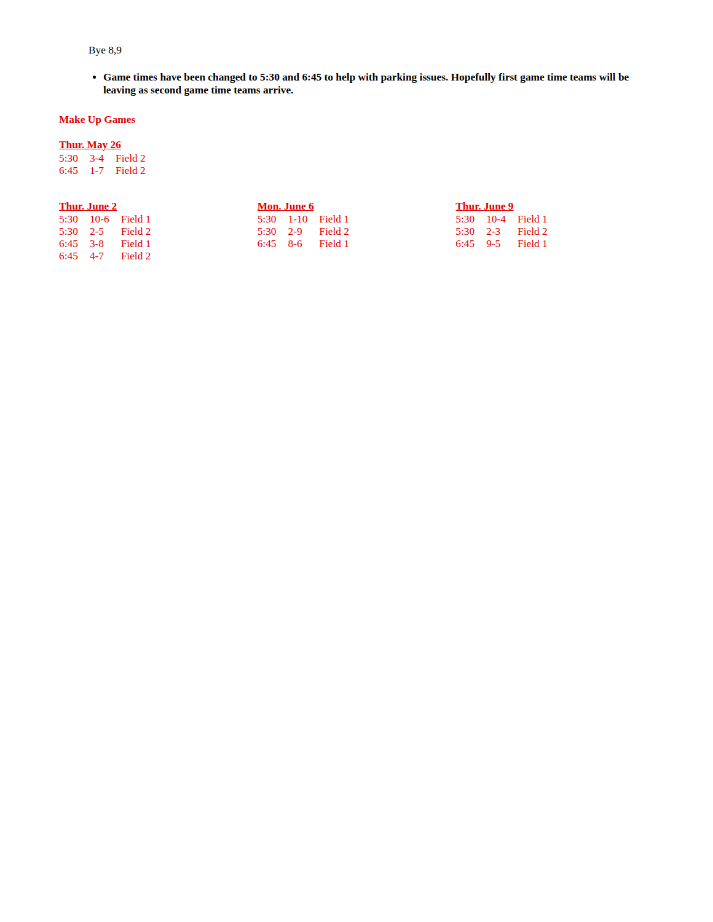Bye 8,9
Game times have been changed to 5:30 and 6:45 to help with parking issues. Hopefully first game time teams will be leaving as second game time teams arrive.
Make Up Games
Thur. May 26
| 5:30 | 3-4 | Field 2 |
| 6:45 | 1-7 | Field 2 |
Thur. June 2
| 5:30 | 10-6 | Field 1 |
| 5:30 | 2-5 | Field 2 |
| 6:45 | 3-8 | Field 1 |
| 6:45 | 4-7 | Field 2 |
Mon. June 6
| 5:30 | 1-10 | Field 1 |
| 5:30 | 2-9 | Field 2 |
| 6:45 | 8-6 | Field 1 |
Thur. June 9
| 5:30 | 10-4 | Field 1 |
| 5:30 | 2-3 | Field 2 |
| 6:45 | 9-5 | Field 1 |